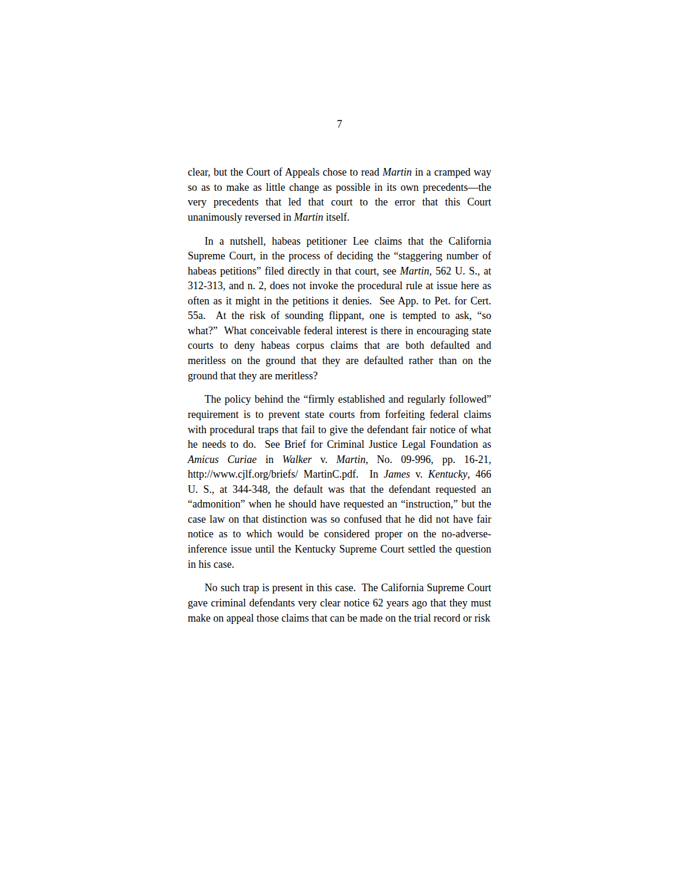7
clear, but the Court of Appeals chose to read Martin in a cramped way so as to make as little change as possible in its own precedents—the very precedents that led that court to the error that this Court unanimously reversed in Martin itself.
In a nutshell, habeas petitioner Lee claims that the California Supreme Court, in the process of deciding the “staggering number of habeas petitions” filed directly in that court, see Martin, 562 U. S., at 312-313, and n. 2, does not invoke the procedural rule at issue here as often as it might in the petitions it denies. See App. to Pet. for Cert. 55a. At the risk of sounding flippant, one is tempted to ask, “so what?” What conceivable federal interest is there in encouraging state courts to deny habeas corpus claims that are both defaulted and meritless on the ground that they are defaulted rather than on the ground that they are meritless?
The policy behind the “firmly established and regularly followed” requirement is to prevent state courts from forfeiting federal claims with procedural traps that fail to give the defendant fair notice of what he needs to do. See Brief for Criminal Justice Legal Foundation as Amicus Curiae in Walker v. Martin, No. 09-996, pp. 16-21, http://www.cjlf.org/briefs/ MartinC.pdf. In James v. Kentucky, 466 U. S., at 344-348, the default was that the defendant requested an “admonition” when he should have requested an “instruction,” but the case law on that distinction was so confused that he did not have fair notice as to which would be considered proper on the no-adverse-inference issue until the Kentucky Supreme Court settled the question in his case.
No such trap is present in this case. The California Supreme Court gave criminal defendants very clear notice 62 years ago that they must make on appeal those claims that can be made on the trial record or risk